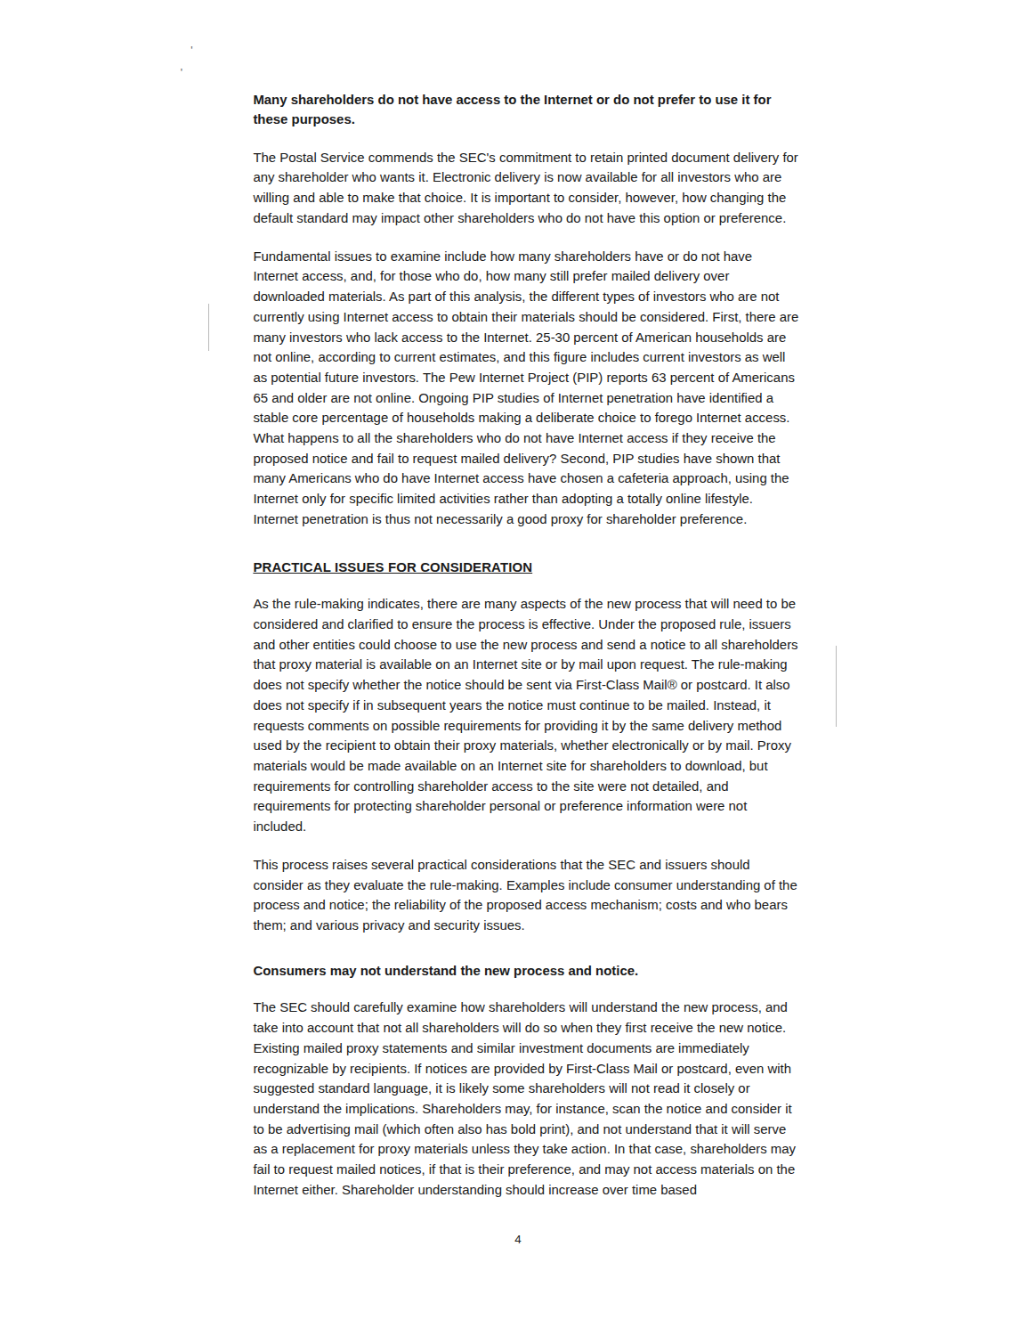'
'
Many shareholders do not have access to the Internet or do not prefer to use it for these purposes.
The Postal Service commends the SEC's commitment to retain printed document delivery for any shareholder who wants it. Electronic delivery is now available for all investors who are willing and able to make that choice. It is important to consider, however, how changing the default standard may impact other shareholders who do not have this option or preference.
Fundamental issues to examine include how many shareholders have or do not have Internet access, and, for those who do, how many still prefer mailed delivery over downloaded materials. As part of this analysis, the different types of investors who are not currently using Internet access to obtain their materials should be considered. First, there are many investors who lack access to the Internet. 25-30 percent of American households are not online, according to current estimates, and this figure includes current investors as well as potential future investors. The Pew Internet Project (PIP) reports 63 percent of Americans 65 and older are not online. Ongoing PIP studies of Internet penetration have identified a stable core percentage of households making a deliberate choice to forego Internet access. What happens to all the shareholders who do not have Internet access if they receive the proposed notice and fail to request mailed delivery? Second, PIP studies have shown that many Americans who do have Internet access have chosen a cafeteria approach, using the Internet only for specific limited activities rather than adopting a totally online lifestyle. Internet penetration is thus not necessarily a good proxy for shareholder preference.
PRACTICAL ISSUES FOR CONSIDERATION
As the rule-making indicates, there are many aspects of the new process that will need to be considered and clarified to ensure the process is effective. Under the proposed rule, issuers and other entities could choose to use the new process and send a notice to all shareholders that proxy material is available on an Internet site or by mail upon request. The rule-making does not specify whether the notice should be sent via First-Class Mail® or postcard. It also does not specify if in subsequent years the notice must continue to be mailed. Instead, it requests comments on possible requirements for providing it by the same delivery method used by the recipient to obtain their proxy materials, whether electronically or by mail. Proxy materials would be made available on an Internet site for shareholders to download, but requirements for controlling shareholder access to the site were not detailed, and requirements for protecting shareholder personal or preference information were not included.
This process raises several practical considerations that the SEC and issuers should consider as they evaluate the rule-making. Examples include consumer understanding of the process and notice; the reliability of the proposed access mechanism; costs and who bears them; and various privacy and security issues.
Consumers may not understand the new process and notice.
The SEC should carefully examine how shareholders will understand the new process, and take into account that not all shareholders will do so when they first receive the new notice. Existing mailed proxy statements and similar investment documents are immediately recognizable by recipients. If notices are provided by First-Class Mail or postcard, even with suggested standard language, it is likely some shareholders will not read it closely or understand the implications. Shareholders may, for instance, scan the notice and consider it to be advertising mail (which often also has bold print), and not understand that it will serve as a replacement for proxy materials unless they take action. In that case, shareholders may fail to request mailed notices, if that is their preference, and may not access materials on the Internet either. Shareholder understanding should increase over time based
4